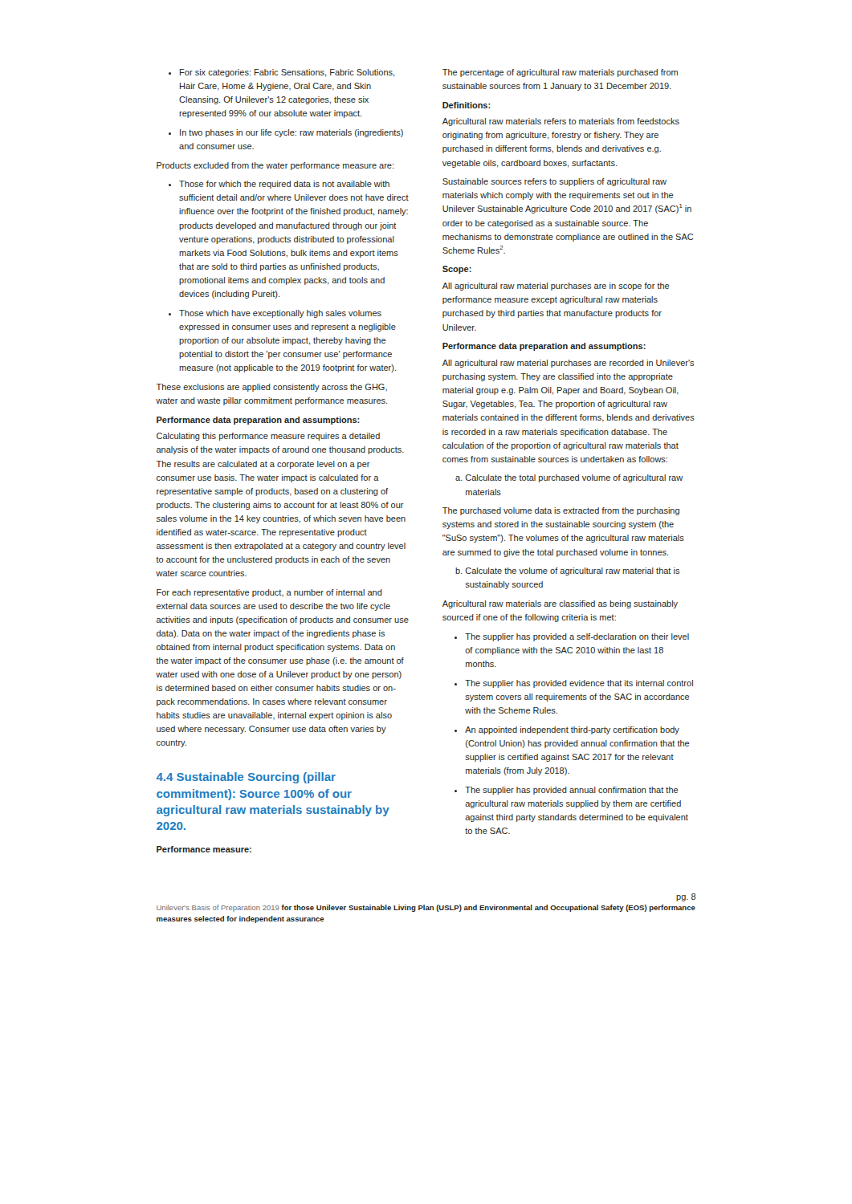For six categories: Fabric Sensations, Fabric Solutions, Hair Care, Home & Hygiene, Oral Care, and Skin Cleansing. Of Unilever's 12 categories, these six represented 99% of our absolute water impact.
In two phases in our life cycle: raw materials (ingredients) and consumer use.
Products excluded from the water performance measure are:
Those for which the required data is not available with sufficient detail and/or where Unilever does not have direct influence over the footprint of the finished product, namely: products developed and manufactured through our joint venture operations, products distributed to professional markets via Food Solutions, bulk items and export items that are sold to third parties as unfinished products, promotional items and complex packs, and tools and devices (including Pureit).
Those which have exceptionally high sales volumes expressed in consumer uses and represent a negligible proportion of our absolute impact, thereby having the potential to distort the 'per consumer use' performance measure (not applicable to the 2019 footprint for water).
These exclusions are applied consistently across the GHG, water and waste pillar commitment performance measures.
Performance data preparation and assumptions:
Calculating this performance measure requires a detailed analysis of the water impacts of around one thousand products. The results are calculated at a corporate level on a per consumer use basis. The water impact is calculated for a representative sample of products, based on a clustering of products. The clustering aims to account for at least 80% of our sales volume in the 14 key countries, of which seven have been identified as water-scarce. The representative product assessment is then extrapolated at a category and country level to account for the unclustered products in each of the seven water scarce countries.
For each representative product, a number of internal and external data sources are used to describe the two life cycle activities and inputs (specification of products and consumer use data). Data on the water impact of the ingredients phase is obtained from internal product specification systems. Data on the water impact of the consumer use phase (i.e. the amount of water used with one dose of a Unilever product by one person) is determined based on either consumer habits studies or on-pack recommendations. In cases where relevant consumer habits studies are unavailable, internal expert opinion is also used where necessary. Consumer use data often varies by country.
4.4 Sustainable Sourcing (pillar commitment): Source 100% of our agricultural raw materials sustainably by 2020.
Performance measure:
The percentage of agricultural raw materials purchased from sustainable sources from 1 January to 31 December 2019.
Definitions:
Agricultural raw materials refers to materials from feedstocks originating from agriculture, forestry or fishery. They are purchased in different forms, blends and derivatives e.g. vegetable oils, cardboard boxes, surfactants.
Sustainable sources refers to suppliers of agricultural raw materials which comply with the requirements set out in the Unilever Sustainable Agriculture Code 2010 and 2017 (SAC)1 in order to be categorised as a sustainable source. The mechanisms to demonstrate compliance are outlined in the SAC Scheme Rules2.
Scope:
All agricultural raw material purchases are in scope for the performance measure except agricultural raw materials purchased by third parties that manufacture products for Unilever.
Performance data preparation and assumptions:
All agricultural raw material purchases are recorded in Unilever's purchasing system. They are classified into the appropriate material group e.g. Palm Oil, Paper and Board, Soybean Oil, Sugar, Vegetables, Tea. The proportion of agricultural raw materials contained in the different forms, blends and derivatives is recorded in a raw materials specification database. The calculation of the proportion of agricultural raw materials that comes from sustainable sources is undertaken as follows:
Calculate the total purchased volume of agricultural raw materials
The purchased volume data is extracted from the purchasing systems and stored in the sustainable sourcing system (the "SuSo system"). The volumes of the agricultural raw materials are summed to give the total purchased volume in tonnes.
Calculate the volume of agricultural raw material that is sustainably sourced
Agricultural raw materials are classified as being sustainably sourced if one of the following criteria is met:
The supplier has provided a self-declaration on their level of compliance with the SAC 2010 within the last 18 months.
The supplier has provided evidence that its internal control system covers all requirements of the SAC in accordance with the Scheme Rules.
An appointed independent third-party certification body (Control Union) has provided annual confirmation that the supplier is certified against SAC 2017 for the relevant materials (from July 2018).
The supplier has provided annual confirmation that the agricultural raw materials supplied by them are certified against third party standards determined to be equivalent to the SAC.
pg. 8 Unilever's Basis of Preparation 2019 for those Unilever Sustainable Living Plan (USLP) and Environmental and Occupational Safety (EOS) performance measures selected for independent assurance